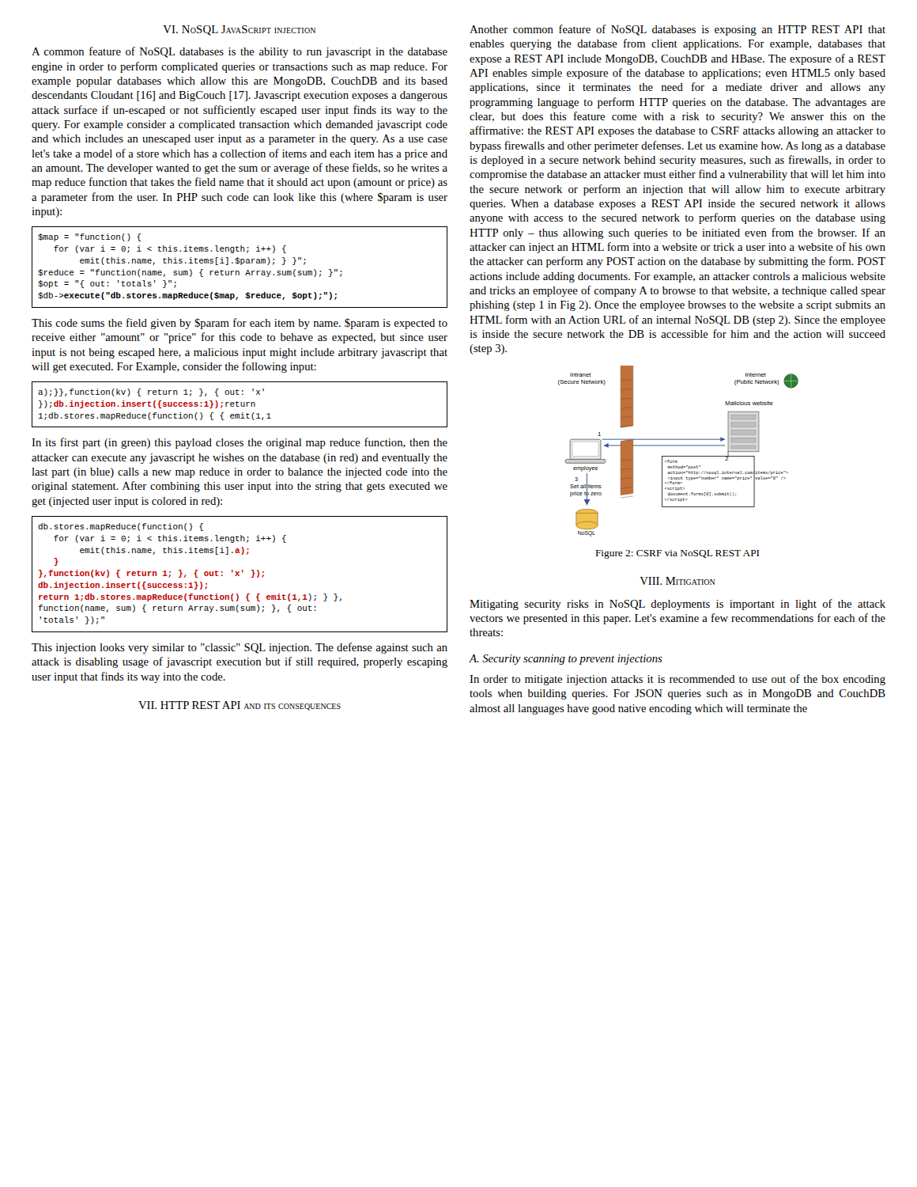VI. No SQL Java Script injection
A common feature of NoSQL databases is the ability to run javascript in the database engine in order to perform complicated queries or transactions such as map reduce. For example popular databases which allow this are MongoDB, CouchDB and its based descendants Cloudant [16] and BigCouch [17]. Javascript execution exposes a dangerous attack surface if un-escaped or not sufficiently escaped user input finds its way to the query. For example consider a complicated transaction which demanded javascript code and which includes an unescaped user input as a parameter in the query. As a use case let's take a model of a store which has a collection of items and each item has a price and an amount. The developer wanted to get the sum or average of these fields, so he writes a map reduce function that takes the field name that it should act upon (amount or price) as a parameter from the user. In PHP such code can look like this (where $param is user input):
$map = "function() {
   for (var i = 0; i < this.items.length; i++) {
        emit(this.name, this.items[i].$param); } }";
$reduce = "function(name, sum) { return Array.sum(sum); }";
$opt = "{ out: 'totals' }";
$db->execute("db.stores.mapReduce($map, $reduce, $opt);");
This code sums the field given by $param for each item by name. $param is expected to receive either "amount" or "price" for this code to behave as expected, but since user input is not being escaped here, a malicious input might include arbitrary javascript that will get executed. For Example, consider the following input:
a);}},function(kv) { return 1; }, { out: 'x'
});db.injection.insert({success:1}); return
1;db.stores.mapReduce(function() { { emit(1,1
In its first part (in green) this payload closes the original map reduce function, then the attacker can execute any javascript he wishes on the database (in red) and eventually the last part (in blue) calls a new map reduce in order to balance the injected code into the original statement. After combining this user input into the string that gets executed we get (injected user input is colored in red):
db.stores.mapReduce(function() {
   for (var i = 0; i < this.items.length; i++) {
        emit(this.name, this.items[i].a);
   }
},function(kv) { return 1; }, { out: 'x' });
db.injection.insert({success:1});
return 1;db.stores.mapReduce(function() { { emit(1,1); } },
function(name, sum) { return Array.sum(sum); }, { out:
'totals' });"
This injection looks very similar to "classic" SQL injection. The defense against such an attack is disabling usage of javascript execution but if still required, properly escaping user input that finds its way into the code.
VII. HTTP REST API and its consequences
Another common feature of NoSQL databases is exposing an HTTP REST API that enables querying the database from client applications. For example, databases that expose a REST API include MongoDB, CouchDB and HBase. The exposure of a REST API enables simple exposure of the database to applications; even HTML5 only based applications, since it terminates the need for a mediate driver and allows any programming language to perform HTTP queries on the database. The advantages are clear, but does this feature come with a risk to security? We answer this on the affirmative: the REST API exposes the database to CSRF attacks allowing an attacker to bypass firewalls and other perimeter defenses. Let us examine how. As long as a database is deployed in a secure network behind security measures, such as firewalls, in order to compromise the database an attacker must either find a vulnerability that will let him into the secure network or perform an injection that will allow him to execute arbitrary queries. When a database exposes a REST API inside the secured network it allows anyone with access to the secured network to perform queries on the database using HTTP only – thus allowing such queries to be initiated even from the browser. If an attacker can inject an HTML form into a website or trick a user into a website of his own the attacker can perform any POST action on the database by submitting the form. POST actions include adding documents. For example, an attacker controls a malicious website and tricks an employee of company A to browse to that website, a technique called spear phishing (step 1 in Fig 2). Once the employee browses to the website a script submits an HTML form with an Action URL of an internal NoSQL DB (step 2). Since the employee is inside the secure network the DB is accessible for him and the action will succeed (step 3).
Intranet (Secure Network) Internet (Public Network) Malicious website employee 1 3 Set all items price to zero NoSQL <form method="post" action="http://nosql.internal.com/items/price"> <input type="number" name="price" value="0" /> </form> <script> document.forms[0].submit(); </script> 2
Figure 2: CSRF via NoSQL REST API
VIII. Mitigation
Mitigating security risks in NoSQL deployments is important in light of the attack vectors we presented in this paper. Let's examine a few recommendations for each of the threats:
A. Security scanning to prevent injections
In order to mitigate injection attacks it is recommended to use out of the box encoding tools when building queries. For JSON queries such as in MongoDB and CouchDB almost all languages have good native encoding which will terminate the